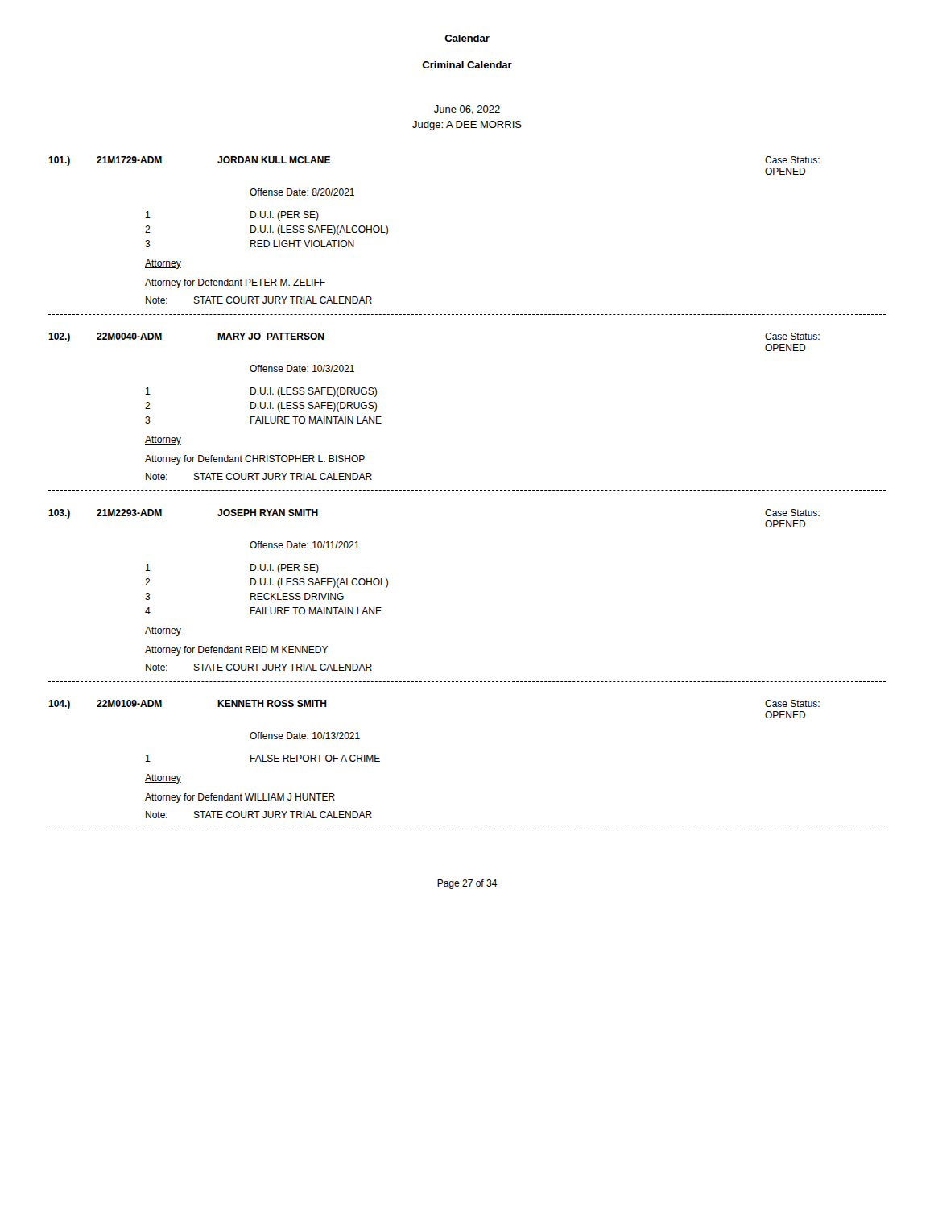Calendar
Criminal Calendar
June 06, 2022
Judge: A DEE MORRIS
| 101.) | 21M1729-ADM | JORDAN KULL MCLANE | Case Status: OPENED |
Offense Date: 8/20/2021
1 D.U.I. (PER SE)
2 D.U.I. (LESS SAFE)(ALCOHOL)
3 RED LIGHT VIOLATION
Attorney
Attorney for Defendant PETER M. ZELIFF
Note: STATE COURT JURY TRIAL CALENDAR
| 102.) | 22M0040-ADM | MARY JO PATTERSON | Case Status: OPENED |
Offense Date: 10/3/2021
1 D.U.I. (LESS SAFE)(DRUGS)
2 D.U.I. (LESS SAFE)(DRUGS)
3 FAILURE TO MAINTAIN LANE
Attorney
Attorney for Defendant CHRISTOPHER L. BISHOP
Note: STATE COURT JURY TRIAL CALENDAR
| 103.) | 21M2293-ADM | JOSEPH RYAN SMITH | Case Status: OPENED |
Offense Date: 10/11/2021
1 D.U.I. (PER SE)
2 D.U.I. (LESS SAFE)(ALCOHOL)
3 RECKLESS DRIVING
4 FAILURE TO MAINTAIN LANE
Attorney
Attorney for Defendant REID M KENNEDY
Note: STATE COURT JURY TRIAL CALENDAR
| 104.) | 22M0109-ADM | KENNETH ROSS SMITH | Case Status: OPENED |
Offense Date: 10/13/2021
1 FALSE REPORT OF A CRIME
Attorney
Attorney for Defendant WILLIAM J HUNTER
Note: STATE COURT JURY TRIAL CALENDAR
Page 27 of 34